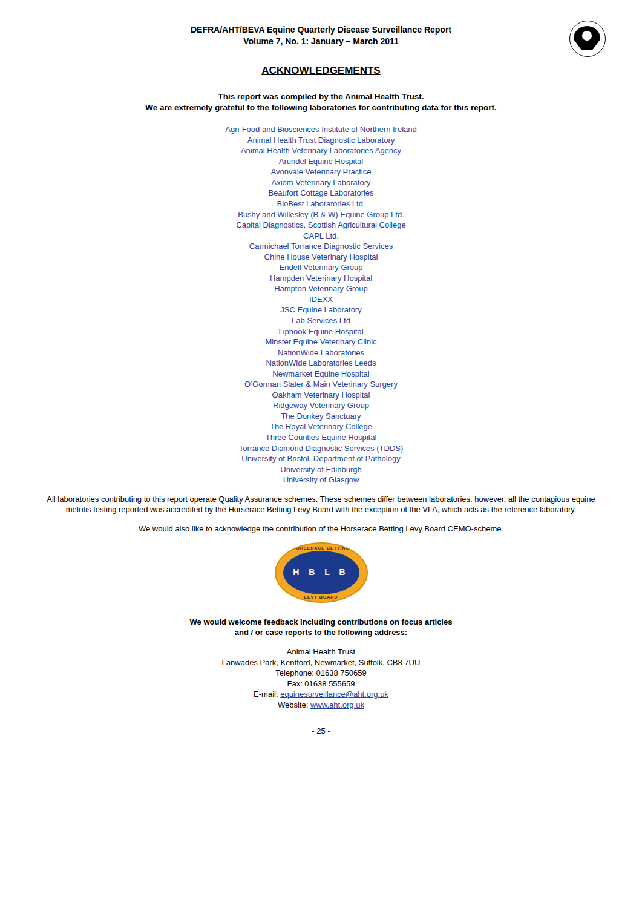DEFRA/AHT/BEVA Equine Quarterly Disease Surveillance Report
Volume 7, No. 1: January – March 2011
ACKNOWLEDGEMENTS
This report was compiled by the Animal Health Trust.
We are extremely grateful to the following laboratories for contributing data for this report.
Agri-Food and Biosciences Institute of Northern Ireland
Animal Health Trust Diagnostic Laboratory
Animal Health Veterinary Laboratories Agency
Arundel Equine Hospital
Avonvale Veterinary Practice
Axiom Veterinary Laboratory
Beaufort Cottage Laboratories
BioBest Laboratories Ltd.
Bushy and Willesley (B & W) Equine Group Ltd.
Capital Diagnostics, Scottish Agricultural College
CAPL Ltd.
Carmichael Torrance Diagnostic Services
Chine House Veterinary Hospital
Endell Veterinary Group
Hampden Veterinary Hospital
Hampton Veterinary Group
IDEXX
JSC Equine Laboratory
Lab Services Ltd
Liphook Equine Hospital
Minster Equine Veterinary Clinic
NationWide Laboratories
NationWide Laboratories Leeds
Newmarket Equine Hospital
O’Gorman Slater & Main Veterinary Surgery
Oakham Veterinary Hospital
Ridgeway Veterinary Group
The Donkey Sanctuary
The Royal Veterinary College
Three Counties Equine Hospital
Torrance Diamond Diagnostic Services (TDDS)
University of Bristol, Department of Pathology
University of Edinburgh
University of Glasgow
All laboratories contributing to this report operate Quality Assurance schemes. These schemes differ between laboratories, however, all the contagious equine metritis testing reported was accredited by the Horserace Betting Levy Board with the exception of the VLA, which acts as the reference laboratory.
We would also like to acknowledge the contribution of the Horserace Betting Levy Board CEMO-scheme.
HORSERACE BETTING
H B L B
LEVY BOARD
We would welcome feedback including contributions on focus articles
and / or case reports to the following address:
Animal Health Trust
Lanwades Park, Kentford, Newmarket, Suffolk, CB8 7UU
Telephone: 01638 750659
Fax: 01638 555659
E-mail: equinesurveillance@aht.org.uk
Website: www.aht.org.uk
- 25 -